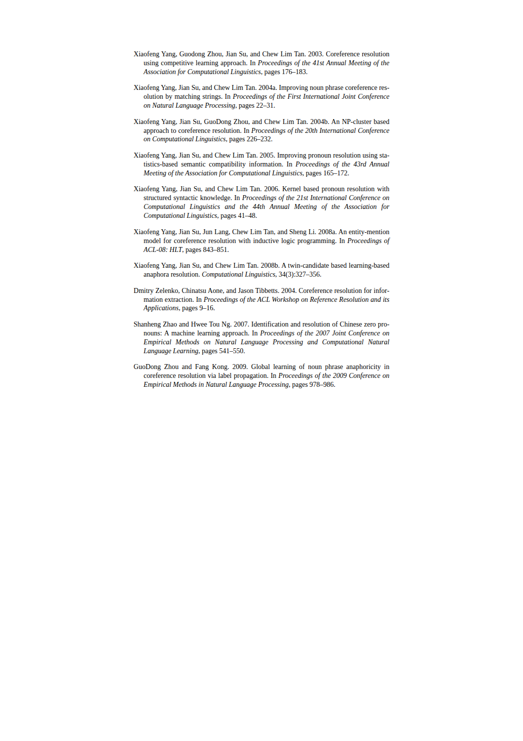Xiaofeng Yang, Guodong Zhou, Jian Su, and Chew Lim Tan. 2003. Coreference resolution using competitive learning approach. In Proceedings of the 41st Annual Meeting of the Association for Computational Linguistics, pages 176–183.
Xiaofeng Yang, Jian Su, and Chew Lim Tan. 2004a. Improving noun phrase coreference resolution by matching strings. In Proceedings of the First International Joint Conference on Natural Language Processing, pages 22–31.
Xiaofeng Yang, Jian Su, GuoDong Zhou, and Chew Lim Tan. 2004b. An NP-cluster based approach to coreference resolution. In Proceedings of the 20th International Conference on Computational Linguistics, pages 226–232.
Xiaofeng Yang, Jian Su, and Chew Lim Tan. 2005. Improving pronoun resolution using statistics-based semantic compatibility information. In Proceedings of the 43rd Annual Meeting of the Association for Computational Linguistics, pages 165–172.
Xiaofeng Yang, Jian Su, and Chew Lim Tan. 2006. Kernel based pronoun resolution with structured syntactic knowledge. In Proceedings of the 21st International Conference on Computational Linguistics and the 44th Annual Meeting of the Association for Computational Linguistics, pages 41–48.
Xiaofeng Yang, Jian Su, Jun Lang, Chew Lim Tan, and Sheng Li. 2008a. An entity-mention model for coreference resolution with inductive logic programming. In Proceedings of ACL-08: HLT, pages 843–851.
Xiaofeng Yang, Jian Su, and Chew Lim Tan. 2008b. A twin-candidate based learning-based anaphora resolution. Computational Linguistics, 34(3):327–356.
Dmitry Zelenko, Chinatsu Aone, and Jason Tibbetts. 2004. Coreference resolution for information extraction. In Proceedings of the ACL Workshop on Reference Resolution and its Applications, pages 9–16.
Shanheng Zhao and Hwee Tou Ng. 2007. Identification and resolution of Chinese zero pronouns: A machine learning approach. In Proceedings of the 2007 Joint Conference on Empirical Methods on Natural Language Processing and Computational Natural Language Learning, pages 541–550.
GuoDong Zhou and Fang Kong. 2009. Global learning of noun phrase anaphoricity in coreference resolution via label propagation. In Proceedings of the 2009 Conference on Empirical Methods in Natural Language Processing, pages 978–986.